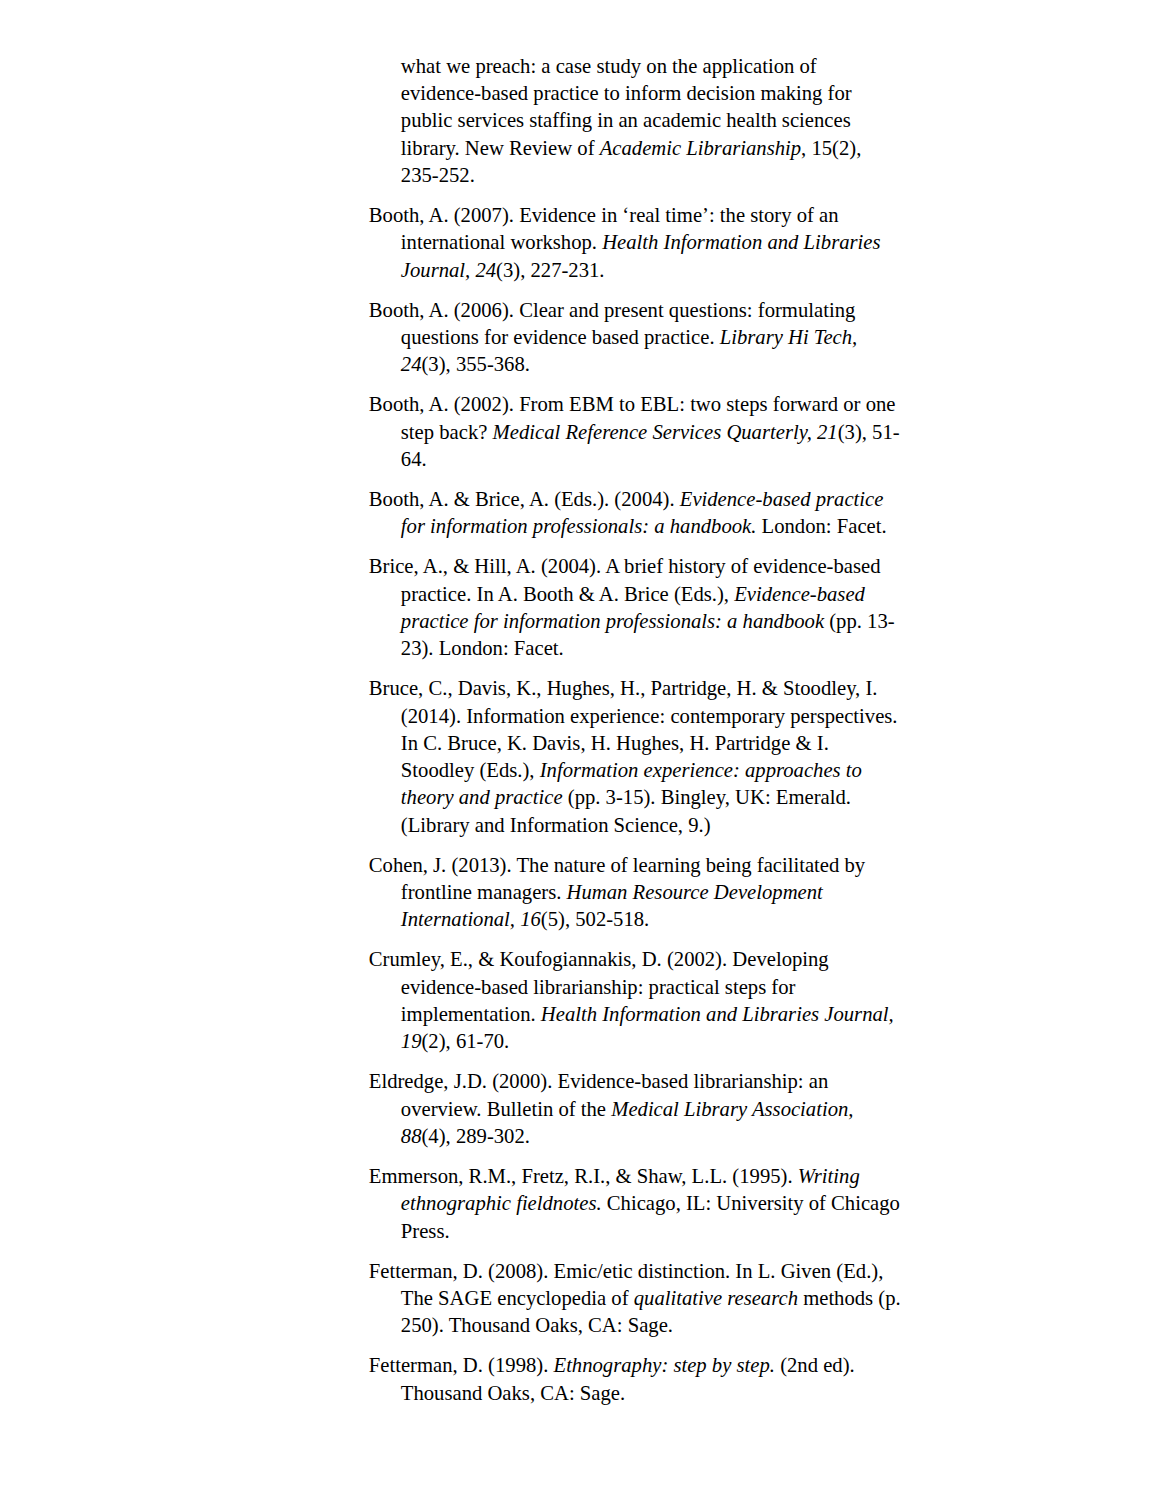what we preach: a case study on the application of evidence-based practice to inform decision making for public services staffing in an academic health sciences library. New Review of Academic Librarianship, 15(2), 235-252.
Booth, A. (2007). Evidence in ‘real time’: the story of an international workshop. Health Information and Libraries Journal, 24(3), 227-231.
Booth, A. (2006). Clear and present questions: formulating questions for evidence based practice. Library Hi Tech, 24(3), 355-368.
Booth, A. (2002). From EBM to EBL: two steps forward or one step back? Medical Reference Services Quarterly, 21(3), 51-64.
Booth, A. & Brice, A. (Eds.). (2004). Evidence-based practice for information professionals: a handbook. London: Facet.
Brice, A., & Hill, A. (2004). A brief history of evidence-based practice. In A. Booth & A. Brice (Eds.), Evidence-based practice for information professionals: a handbook (pp. 13-23). London: Facet.
Bruce, C., Davis, K., Hughes, H., Partridge, H. & Stoodley, I. (2014). Information experience: contemporary perspectives. In C. Bruce, K. Davis, H. Hughes, H. Partridge & I. Stoodley (Eds.), Information experience: approaches to theory and practice (pp. 3-15). Bingley, UK: Emerald. (Library and Information Science, 9.)
Cohen, J. (2013). The nature of learning being facilitated by frontline managers. Human Resource Development International, 16(5), 502-518.
Crumley, E., & Koufogiannakis, D. (2002). Developing evidence-based librarianship: practical steps for implementation. Health Information and Libraries Journal, 19(2), 61-70.
Eldredge, J.D. (2000). Evidence-based librarianship: an overview. Bulletin of the Medical Library Association, 88(4), 289-302.
Emmerson, R.M., Fretz, R.I., & Shaw, L.L. (1995). Writing ethnographic fieldnotes. Chicago, IL: University of Chicago Press.
Fetterman, D. (2008). Emic/etic distinction. In L. Given (Ed.), The SAGE encyclopedia of qualitative research methods (p. 250). Thousand Oaks, CA: Sage.
Fetterman, D. (1998). Ethnography: step by step. (2nd ed). Thousand Oaks, CA: Sage.